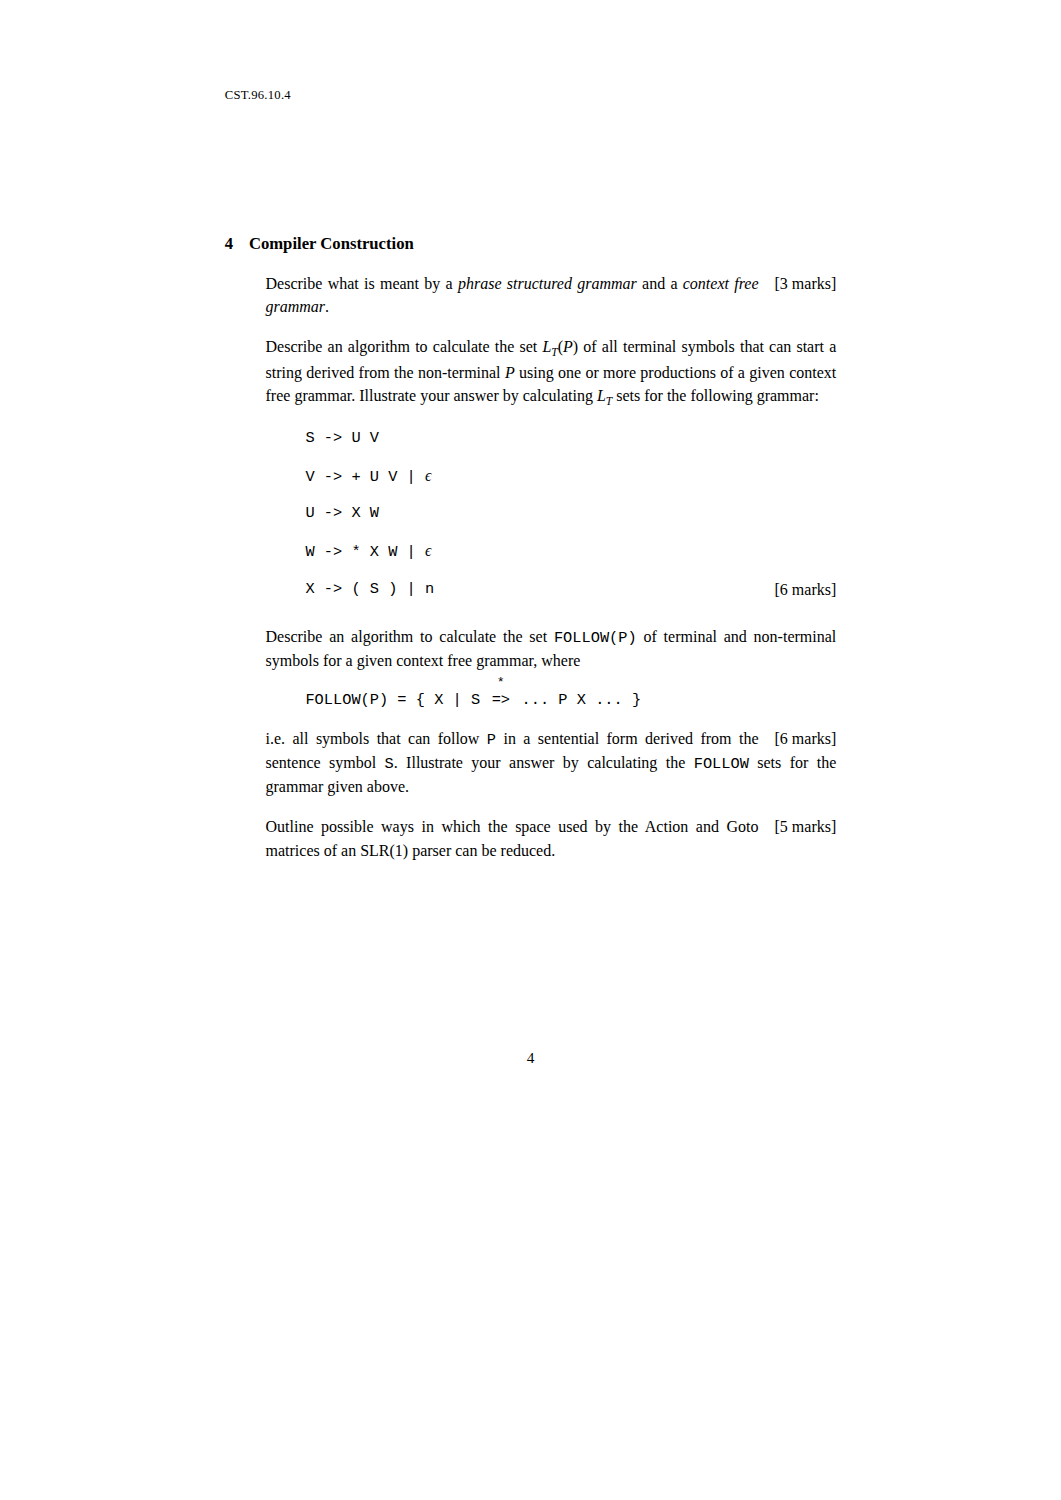CST.96.10.4
4 Compiler Construction
[3 marks] Describe what is meant by a phrase structured grammar and a context free grammar.
Describe an algorithm to calculate the set LT(P) of all terminal symbols that can start a string derived from the non-terminal P using one or more productions of a given context free grammar. Illustrate your answer by calculating LT sets for the following grammar:
S -> U V
V -> + U V | ϵ
U -> X W
W -> * X W | ϵ
[6 marks] X -> ( S ) | n
Describe an algorithm to calculate the set FOLLOW(P) of terminal and non-terminal symbols for a given context free grammar, where
FOLLOW(P) = { X | S *=> ... P X ... }
[6 marks] i.e. all symbols that can follow P in a sentential form derived from the sentence symbol S. Illustrate your answer by calculating the FOLLOW sets for the grammar given above.
[5 marks] Outline possible ways in which the space used by the Action and Goto matrices of an SLR(1) parser can be reduced.
4